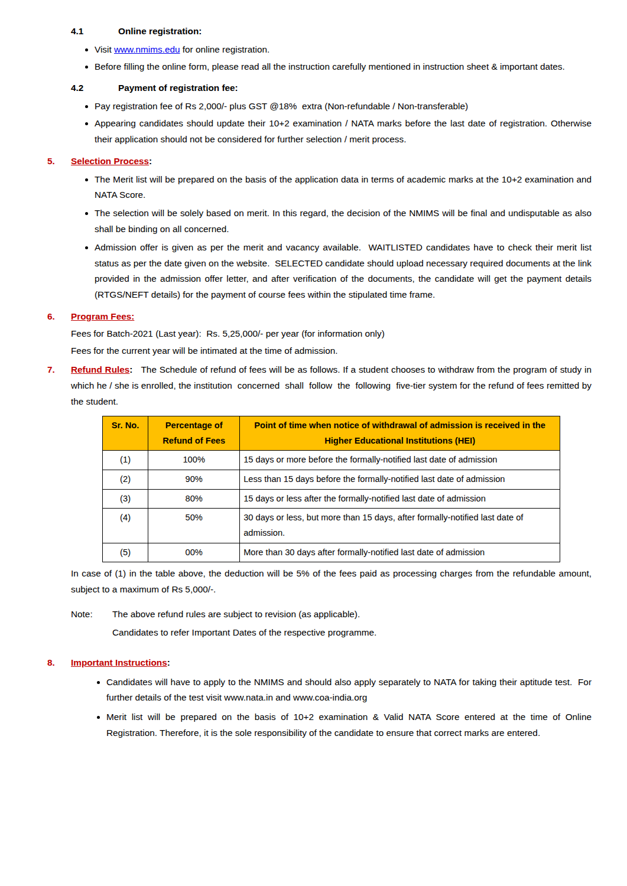4.1 Online registration:
Visit www.nmims.edu for online registration.
Before filling the online form, please read all the instruction carefully mentioned in instruction sheet & important dates.
4.2 Payment of registration fee:
Pay registration fee of Rs 2,000/- plus GST @18% extra (Non-refundable / Non-transferable)
Appearing candidates should update their 10+2 examination / NATA marks before the last date of registration. Otherwise their application should not be considered for further selection / merit process.
Selection Process:
The Merit list will be prepared on the basis of the application data in terms of academic marks at the 10+2 examination and NATA Score.
The selection will be solely based on merit. In this regard, the decision of the NMIMS will be final and undisputable as also shall be binding on all concerned.
Admission offer is given as per the merit and vacancy available. WAITLISTED candidates have to check their merit list status as per the date given on the website. SELECTED candidate should upload necessary required documents at the link provided in the admission offer letter, and after verification of the documents, the candidate will get the payment details (RTGS/NEFT details) for the payment of course fees within the stipulated time frame.
Program Fees:
Fees for Batch-2021 (Last year): Rs. 5,25,000/- per year (for information only)
Fees for the current year will be intimated at the time of admission.
Refund Rules: The Schedule of refund of fees will be as follows. If a student chooses to withdraw from the program of study in which he / she is enrolled, the institution concerned shall follow the following five-tier system for the refund of fees remitted by the student.
| Sr. No. | Percentage of Refund of Fees | Point of time when notice of withdrawal of admission is received in the Higher Educational Institutions (HEI) |
| --- | --- | --- |
| (1) | 100% | 15 days or more before the formally-notified last date of admission |
| (2) | 90% | Less than 15 days before the formally-notified last date of admission |
| (3) | 80% | 15 days or less after the formally-notified last date of admission |
| (4) | 50% | 30 days or less, but more than 15 days, after formally-notified last date of admission. |
| (5) | 00% | More than 30 days after formally-notified last date of admission |
In case of (1) in the table above, the deduction will be 5% of the fees paid as processing charges from the refundable amount, subject to a maximum of Rs 5,000/-.
Note: The above refund rules are subject to revision (as applicable).
Candidates to refer Important Dates of the respective programme.
Important Instructions:
Candidates will have to apply to the NMIMS and should also apply separately to NATA for taking their aptitude test. For further details of the test visit www.nata.in and www.coa-india.org
Merit list will be prepared on the basis of 10+2 examination & Valid NATA Score entered at the time of Online Registration. Therefore, it is the sole responsibility of the candidate to ensure that correct marks are entered.